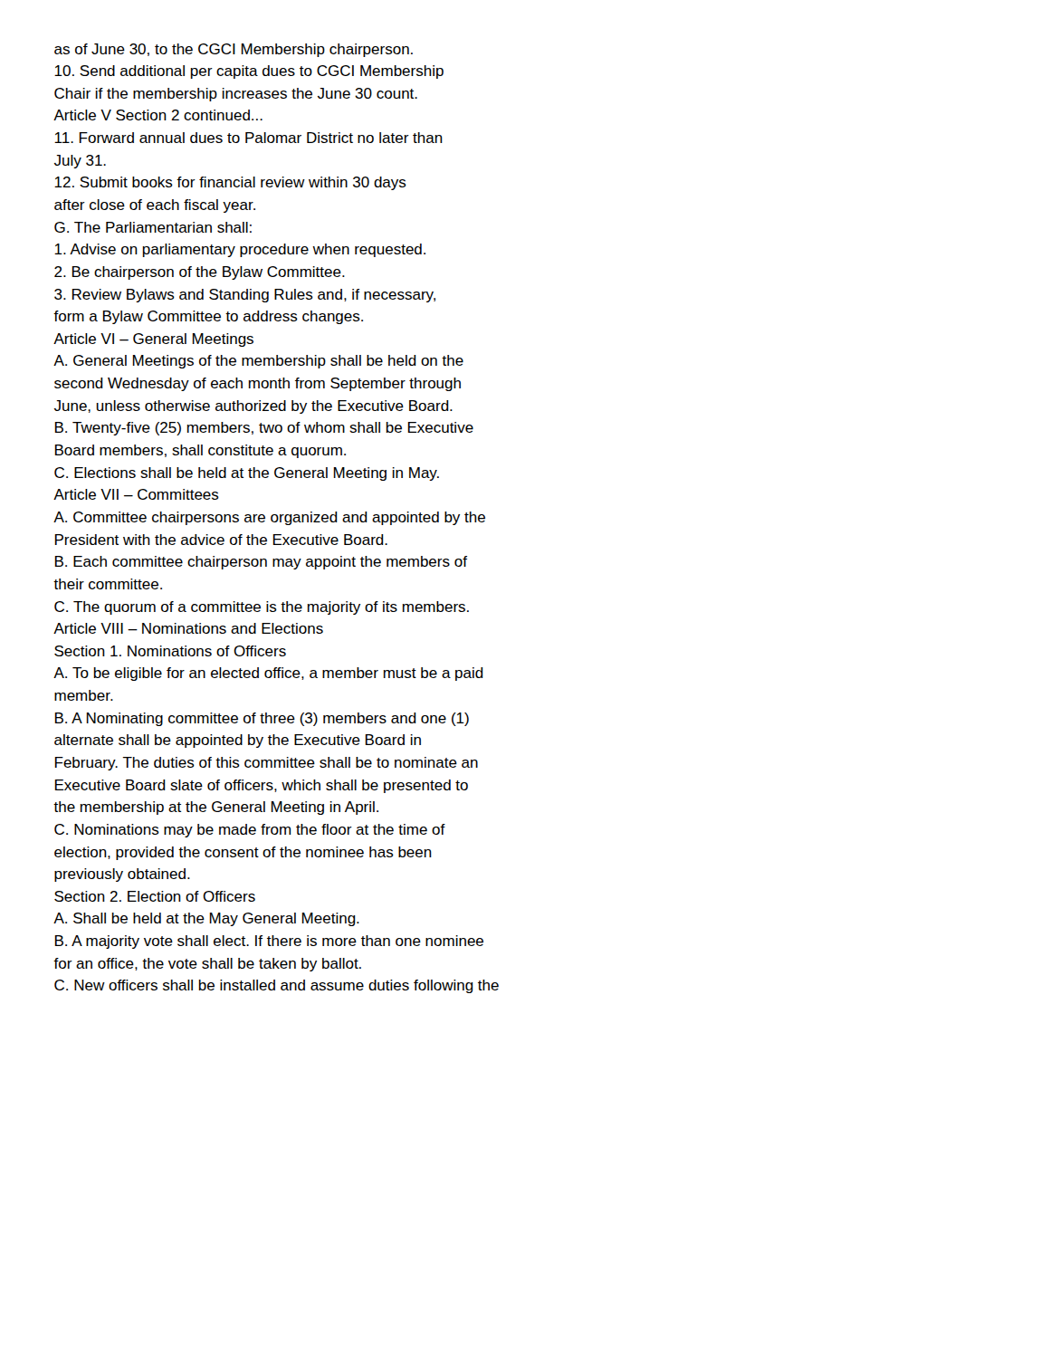as of June 30, to the CGCI Membership chairperson.
10. Send additional per capita dues to CGCI Membership
Chair if the membership increases the June 30 count.
Article V Section 2 continued...
11. Forward annual dues to Palomar District no later than
July 31.
12. Submit books for financial review within 30 days
after close of each fiscal year.
G. The Parliamentarian shall:
1. Advise on parliamentary procedure when requested.
2. Be chairperson of the Bylaw Committee.
3. Review Bylaws and Standing Rules and, if necessary,
form a Bylaw Committee to address changes.
Article VI – General Meetings
A. General Meetings of the membership shall be held on the
second Wednesday of each month from September through
June, unless otherwise authorized by the Executive Board.
B. Twenty-five (25) members, two of whom shall be Executive
Board members, shall constitute a quorum.
C. Elections shall be held at the General Meeting in May.
Article VII – Committees
A. Committee chairpersons are organized and appointed by the
President with the advice of the Executive Board.
B. Each committee chairperson may appoint the members of
their committee.
C. The quorum of a committee is the majority of its members.
Article VIII – Nominations and Elections
Section 1. Nominations of Officers
A. To be eligible for an elected office, a member must be a paid
member.
B. A Nominating committee of three (3) members and one (1)
alternate shall be appointed by the Executive Board in
February. The duties of this committee shall be to nominate an
Executive Board slate of officers, which shall be presented to
the membership at the General Meeting in April.
C. Nominations may be made from the floor at the time of
election, provided the consent of the nominee has been
previously obtained.
Section 2. Election of Officers
A. Shall be held at the May General Meeting.
B. A majority vote shall elect. If there is more than one nominee
for an office, the vote shall be taken by ballot.
C. New officers shall be installed and assume duties following the